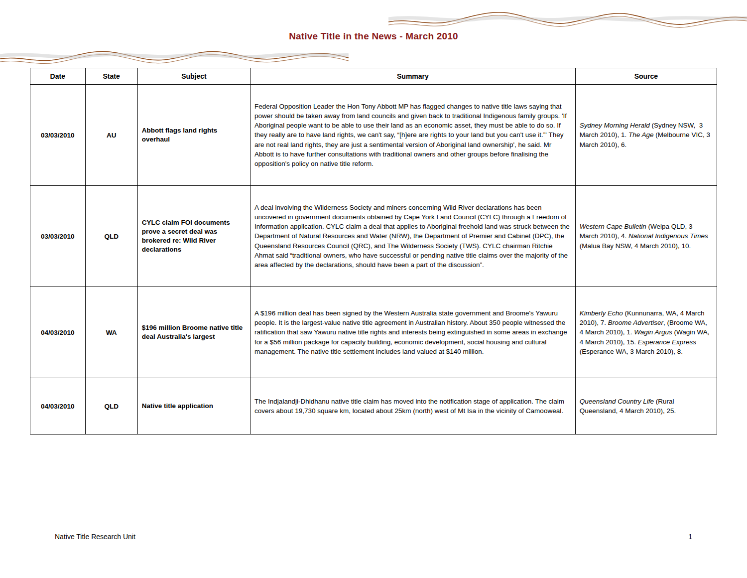Native Title in the News - March 2010
| Date | State | Subject | Summary | Source |
| --- | --- | --- | --- | --- |
| 03/03/2010 | AU | Abbott flags land rights overhaul | Federal Opposition Leader the Hon Tony Abbott MP has flagged changes to native title laws saying that power should be taken away from land councils and given back to traditional Indigenous family groups. 'If Aboriginal people want to be able to use their land as an economic asset, they must be able to do so. If they really are to have land rights, we can't say, “[h]ere are rights to your land but you can't use it.”' They are not real land rights, they are just a sentimental version of Aboriginal land ownership', he said. Mr Abbott is to have further consultations with traditional owners and other groups before finalising the opposition's policy on native title reform. | Sydney Morning Herald (Sydney NSW, 3 March 2010), 1. The Age (Melbourne VIC, 3 March 2010), 6. |
| 03/03/2010 | QLD | CYLC claim FOI documents prove a secret deal was brokered re: Wild River declarations | A deal involving the Wilderness Society and miners concerning Wild River declarations has been uncovered in government documents obtained by Cape York Land Council (CYLC) through a Freedom of Information application. CYLC claim a deal that applies to Aboriginal freehold land was struck between the Department of Natural Resources and Water (NRW), the Department of Premier and Cabinet (DPC), the Queensland Resources Council (QRC), and The Wilderness Society (TWS). CYLC chairman Ritchie Ahmat said “traditional owners, who have successful or pending native title claims over the majority of the area affected by the declarations, should have been a part of the discussion”. | Western Cape Bulletin (Weipa QLD, 3 March 2010), 4. National Indigenous Times (Malua Bay NSW, 4 March 2010), 10. |
| 04/03/2010 | WA | $196 million Broome native title deal Australia's largest | A $196 million deal has been signed by the Western Australia state government and Broome's Yawuru people. It is the largest-value native title agreement in Australian history. About 350 people witnessed the ratification that saw Yawuru native title rights and interests being extinguished in some areas in exchange for a $56 million package for capacity building, economic development, social housing and cultural management. The native title settlement includes land valued at $140 million. | Kimberly Echo (Kunnunarra, WA, 4 March 2010), 7. Broome Advertiser , (Broome WA, 4 March 2010), 1. Wagin Argus (Wagin WA, 4 March 2010), 15. Esperance Express (Esperance WA, 3 March 2010), 8. |
| 04/03/2010 | QLD | Native title application | The Indjalandji-Dhidhanu native title claim has moved into the notification stage of application. The claim covers about 19,730 square km, located about 25km (north) west of Mt Isa in the vicinity of Camooweal. | Queensland Country Life (Rural Queensland, 4 March 2010), 25. |
Native Title Research Unit
1